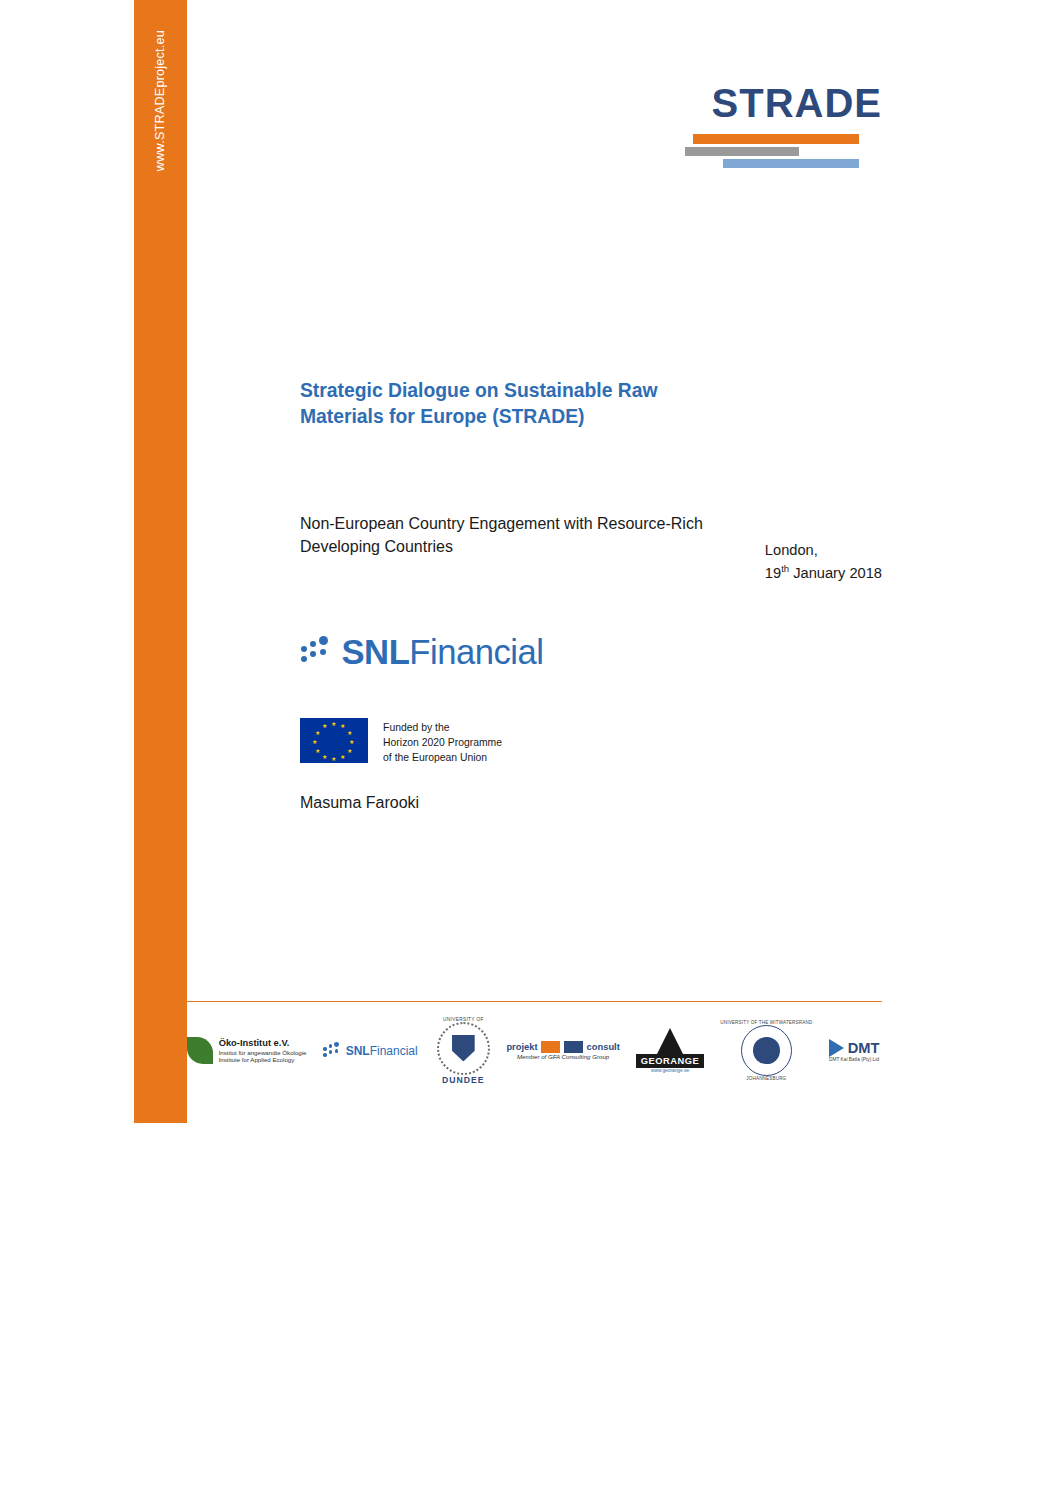www.STRADEproject.eu
STRADE
Strategic Dialogue on Sustainable Raw
Materials for Europe (STRADE)
Non-European Country Engagement with Resource-Rich
Developing Countries
London,
19th January 2018
SNL Financial
★ ★ ★ ★ ★ ★ ★ ★ ★ ★ ★ ★
Funded by the
Horizon 2020 Programme
of the European Union
Masuma Farooki
Öko-Institut e.V.
Institut für angewandte Ökologie
Institute for Applied Ecology
SNLFinancial
UNIVERSITY OF
DUNDEE
projekt
consult
Member of GFA Consulting Group
GEORANGE
www.georange.se
UNIVERSITY OF THE WITWATERSRAND
JOHANNESBURG
DMT
DMT Kai Batla (Pty) Ltd